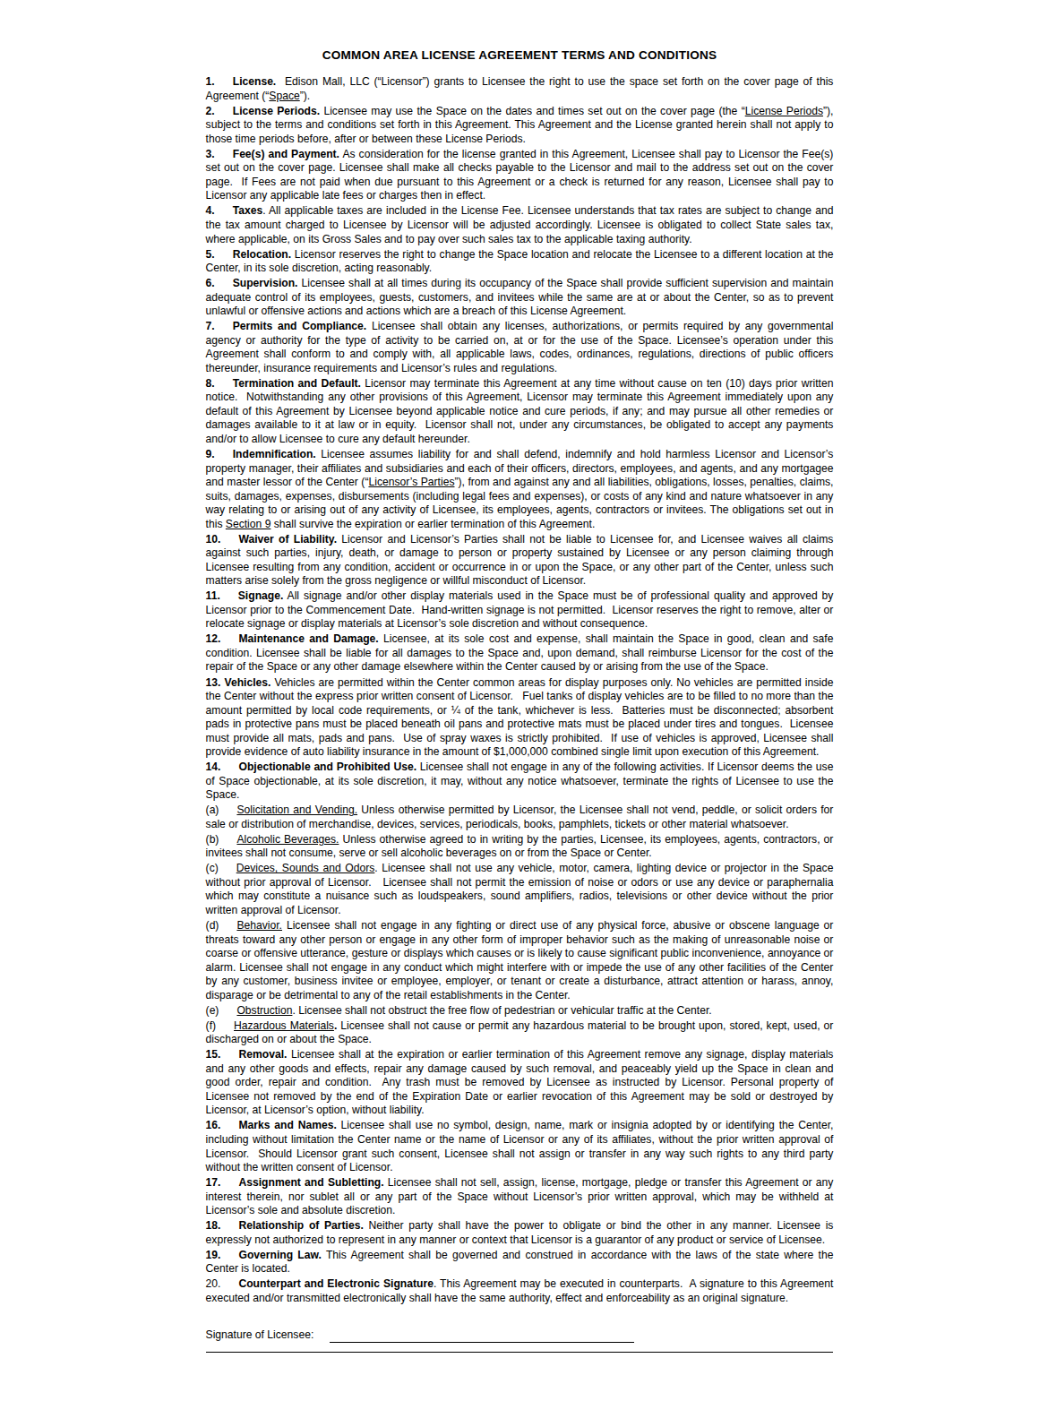COMMON AREA LICENSE AGREEMENT TERMS AND CONDITIONS
1. License. Edison Mall, LLC (“Licensor”) grants to Licensee the right to use the space set forth on the cover page of this Agreement (“Space”).
2. License Periods. Licensee may use the Space on the dates and times set out on the cover page (the “License Periods”), subject to the terms and conditions set forth in this Agreement. This Agreement and the License granted herein shall not apply to those time periods before, after or between these License Periods.
3. Fee(s) and Payment. As consideration for the license granted in this Agreement, Licensee shall pay to Licensor the Fee(s) set out on the cover page. Licensee shall make all checks payable to the Licensor and mail to the address set out on the cover page. If Fees are not paid when due pursuant to this Agreement or a check is returned for any reason, Licensee shall pay to Licensor any applicable late fees or charges then in effect.
4. Taxes. All applicable taxes are included in the License Fee. Licensee understands that tax rates are subject to change and the tax amount charged to Licensee by Licensor will be adjusted accordingly. Licensee is obligated to collect State sales tax, where applicable, on its Gross Sales and to pay over such sales tax to the applicable taxing authority.
5. Relocation. Licensor reserves the right to change the Space location and relocate the Licensee to a different location at the Center, in its sole discretion, acting reasonably.
6. Supervision. Licensee shall at all times during its occupancy of the Space shall provide sufficient supervision and maintain adequate control of its employees, guests, customers, and invitees while the same are at or about the Center, so as to prevent unlawful or offensive actions and actions which are a breach of this License Agreement.
7. Permits and Compliance. Licensee shall obtain any licenses, authorizations, or permits required by any governmental agency or authority for the type of activity to be carried on, at or for the use of the Space. Licensee’s operation under this Agreement shall conform to and comply with, all applicable laws, codes, ordinances, regulations, directions of public officers thereunder, insurance requirements and Licensor’s rules and regulations.
8. Termination and Default. Licensor may terminate this Agreement at any time without cause on ten (10) days prior written notice. Notwithstanding any other provisions of this Agreement, Licensor may terminate this Agreement immediately upon any default of this Agreement by Licensee beyond applicable notice and cure periods, if any; and may pursue all other remedies or damages available to it at law or in equity. Licensor shall not, under any circumstances, be obligated to accept any payments and/or to allow Licensee to cure any default hereunder.
9. Indemnification. Licensee assumes liability for and shall defend, indemnify and hold harmless Licensor and Licensor’s property manager, their affiliates and subsidiaries and each of their officers, directors, employees, and agents, and any mortgagee and master lessor of the Center (“Licensor’s Parties”), from and against any and all liabilities, obligations, losses, penalties, claims, suits, damages, expenses, disbursements (including legal fees and expenses), or costs of any kind and nature whatsoever in any way relating to or arising out of any activity of Licensee, its employees, agents, contractors or invitees. The obligations set out in this Section 9 shall survive the expiration or earlier termination of this Agreement.
10. Waiver of Liability. Licensor and Licensor’s Parties shall not be liable to Licensee for, and Licensee waives all claims against such parties, injury, death, or damage to person or property sustained by Licensee or any person claiming through Licensee resulting from any condition, accident or occurrence in or upon the Space, or any other part of the Center, unless such matters arise solely from the gross negligence or willful misconduct of Licensor.
11. Signage. All signage and/or other display materials used in the Space must be of professional quality and approved by Licensor prior to the Commencement Date. Hand-written signage is not permitted. Licensor reserves the right to remove, alter or relocate signage or display materials at Licensor’s sole discretion and without consequence.
12. Maintenance and Damage. Licensee, at its sole cost and expense, shall maintain the Space in good, clean and safe condition. Licensee shall be liable for all damages to the Space and, upon demand, shall reimburse Licensor for the cost of the repair of the Space or any other damage elsewhere within the Center caused by or arising from the use of the Space.
13. Vehicles. Vehicles are permitted within the Center common areas for display purposes only. No vehicles are permitted inside the Center without the express prior written consent of Licensor. Fuel tanks of display vehicles are to be filled to no more than the amount permitted by local code requirements, or ¼ of the tank, whichever is less. Batteries must be disconnected; absorbent pads in protective pans must be placed beneath oil pans and protective mats must be placed under tires and tongues. Licensee must provide all mats, pads and pans. Use of spray waxes is strictly prohibited. If use of vehicles is approved, Licensee shall provide evidence of auto liability insurance in the amount of $1,000,000 combined single limit upon execution of this Agreement.
14. Objectionable and Prohibited Use. Licensee shall not engage in any of the following activities. If Licensor deems the use of Space objectionable, at its sole discretion, it may, without any notice whatsoever, terminate the rights of Licensee to use the Space.
(a) Solicitation and Vending. Unless otherwise permitted by Licensor, the Licensee shall not vend, peddle, or solicit orders for sale or distribution of merchandise, devices, services, periodicals, books, pamphlets, tickets or other material whatsoever.
(b) Alcoholic Beverages. Unless otherwise agreed to in writing by the parties, Licensee, its employees, agents, contractors, or invitees shall not consume, serve or sell alcoholic beverages on or from the Space or Center.
(c) Devices, Sounds and Odors. Licensee shall not use any vehicle, motor, camera, lighting device or projector in the Space without prior approval of Licensor. Licensee shall not permit the emission of noise or odors or use any device or paraphernalia which may constitute a nuisance such as loudspeakers, sound amplifiers, radios, televisions or other device without the prior written approval of Licensor.
(d) Behavior. Licensee shall not engage in any fighting or direct use of any physical force, abusive or obscene language or threats toward any other person or engage in any other form of improper behavior such as the making of unreasonable noise or coarse or offensive utterance, gesture or displays which causes or is likely to cause significant public inconvenience, annoyance or alarm. Licensee shall not engage in any conduct which might interfere with or impede the use of any other facilities of the Center by any customer, business invitee or employee, employer, or tenant or create a disturbance, attract attention or harass, annoy, disparage or be detrimental to any of the retail establishments in the Center.
(e) Obstruction. Licensee shall not obstruct the free flow of pedestrian or vehicular traffic at the Center.
(f) Hazardous Materials. Licensee shall not cause or permit any hazardous material to be brought upon, stored, kept, used, or discharged on or about the Space.
15. Removal. Licensee shall at the expiration or earlier termination of this Agreement remove any signage, display materials and any other goods and effects, repair any damage caused by such removal, and peaceably yield up the Space in clean and good order, repair and condition. Any trash must be removed by Licensee as instructed by Licensor. Personal property of Licensee not removed by the end of the Expiration Date or earlier revocation of this Agreement may be sold or destroyed by Licensor, at Licensor’s option, without liability.
16. Marks and Names. Licensee shall use no symbol, design, name, mark or insignia adopted by or identifying the Center, including without limitation the Center name or the name of Licensor or any of its affiliates, without the prior written approval of Licensor. Should Licensor grant such consent, Licensee shall not assign or transfer in any way such rights to any third party without the written consent of Licensor.
17. Assignment and Subletting. Licensee shall not sell, assign, license, mortgage, pledge or transfer this Agreement or any interest therein, nor sublet all or any part of the Space without Licensor’s prior written approval, which may be withheld at Licensor’s sole and absolute discretion.
18. Relationship of Parties. Neither party shall have the power to obligate or bind the other in any manner. Licensee is expressly not authorized to represent in any manner or context that Licensor is a guarantor of any product or service of Licensee.
19. Governing Law. This Agreement shall be governed and construed in accordance with the laws of the state where the Center is located.
20. Counterpart and Electronic Signature. This Agreement may be executed in counterparts. A signature to this Agreement executed and/or transmitted electronically shall have the same authority, effect and enforceability as an original signature.
Signature of Licensee: